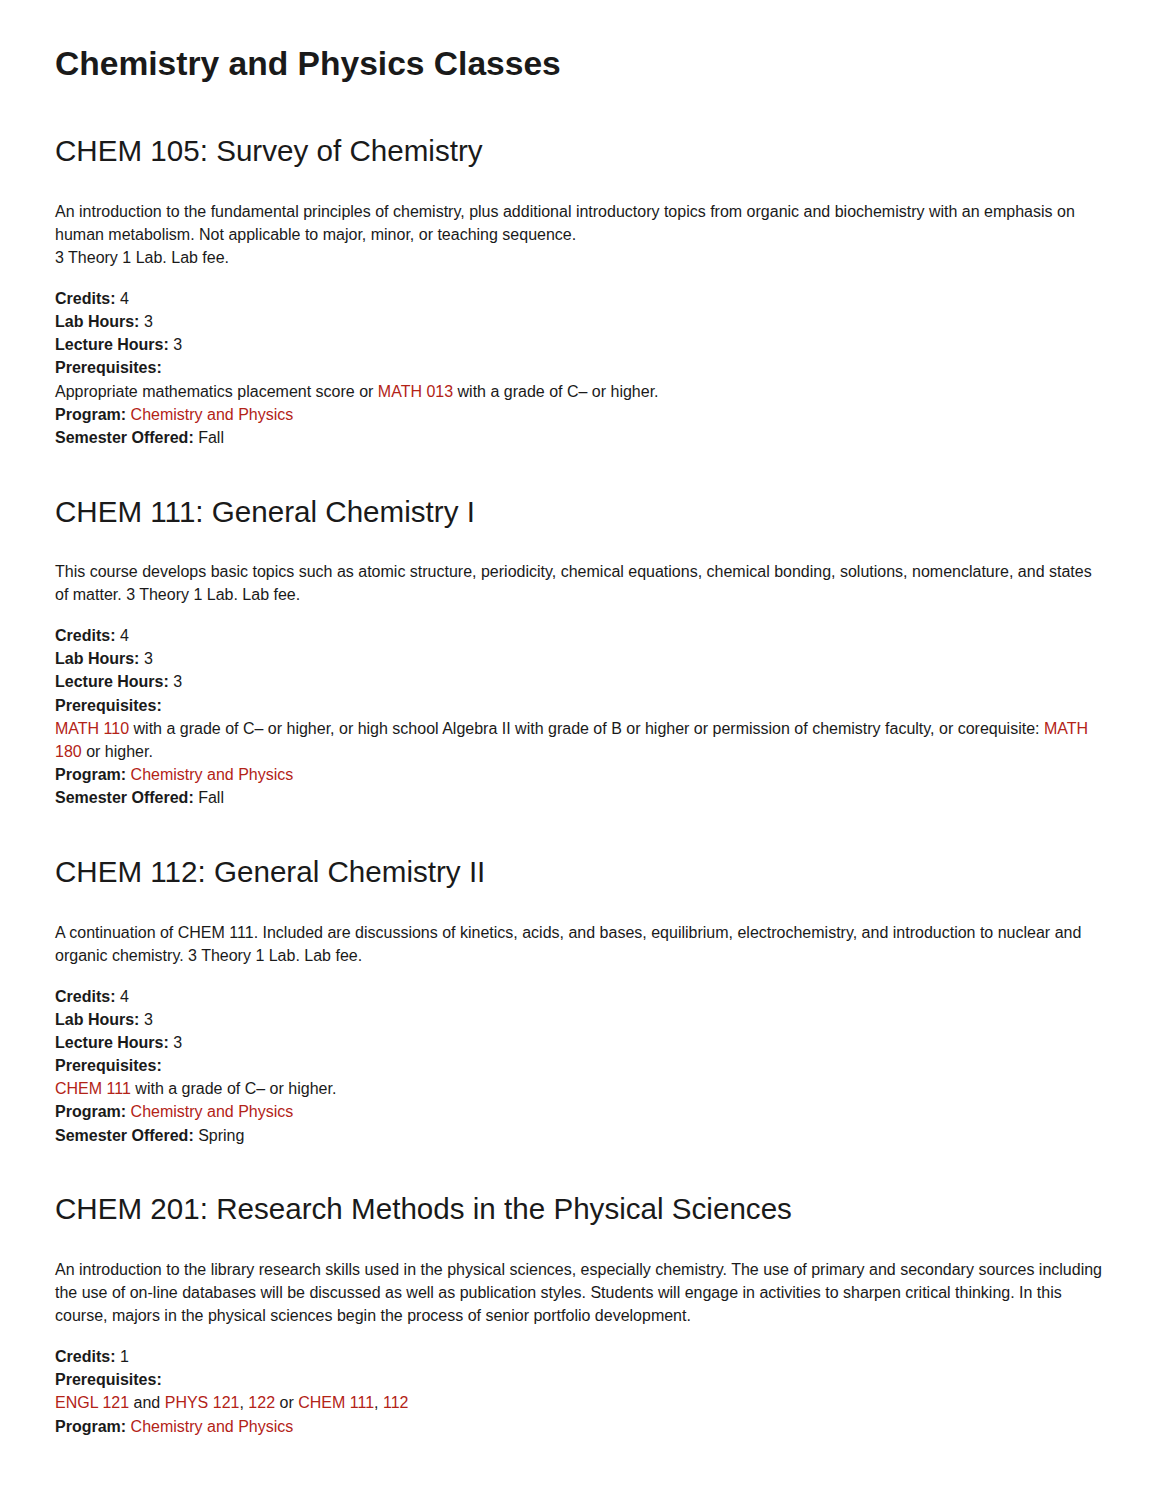Chemistry and Physics Classes
CHEM 105: Survey of Chemistry
An introduction to the fundamental principles of chemistry, plus additional introductory topics from organic and biochemistry with an emphasis on human metabolism. Not applicable to major, minor, or teaching sequence.
3 Theory 1 Lab. Lab fee.
Credits: 4
Lab Hours: 3
Lecture Hours: 3
Prerequisites:
Appropriate mathematics placement score or MATH 013 with a grade of C– or higher.
Program: Chemistry and Physics
Semester Offered: Fall
CHEM 111: General Chemistry I
This course develops basic topics such as atomic structure, periodicity, chemical equations, chemical bonding, solutions, nomenclature, and states of matter. 3 Theory 1 Lab. Lab fee.
Credits: 4
Lab Hours: 3
Lecture Hours: 3
Prerequisites:
MATH 110 with a grade of C– or higher, or high school Algebra II with grade of B or higher or permission of chemistry faculty, or corequisite: MATH 180 or higher.
Program: Chemistry and Physics
Semester Offered: Fall
CHEM 112: General Chemistry II
A continuation of CHEM 111. Included are discussions of kinetics, acids, and bases, equilibrium, electrochemistry, and introduction to nuclear and organic chemistry. 3 Theory 1 Lab. Lab fee.
Credits: 4
Lab Hours: 3
Lecture Hours: 3
Prerequisites:
CHEM 111 with a grade of C– or higher.
Program: Chemistry and Physics
Semester Offered: Spring
CHEM 201: Research Methods in the Physical Sciences
An introduction to the library research skills used in the physical sciences, especially chemistry. The use of primary and secondary sources including the use of on-line databases will be discussed as well as publication styles. Students will engage in activities to sharpen critical thinking. In this course, majors in the physical sciences begin the process of senior portfolio development.
Credits: 1
Prerequisites:
ENGL 121 and PHYS 121, 122 or CHEM 111, 112
Program: Chemistry and Physics